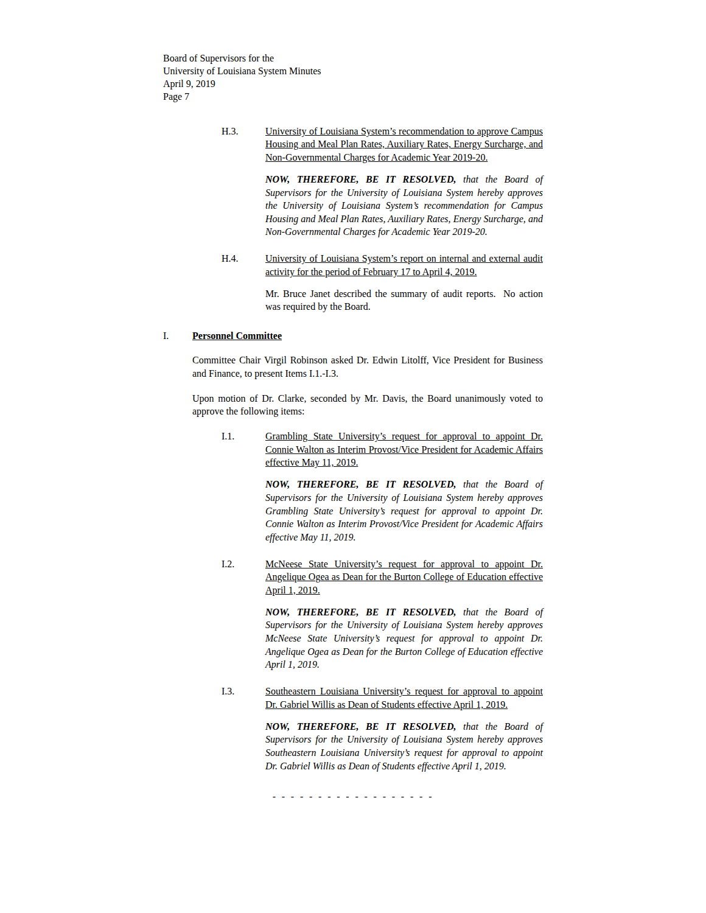Board of Supervisors for the
University of Louisiana System Minutes
April 9, 2019
Page 7
H.3.
University of Louisiana System’s recommendation to approve Campus Housing and Meal Plan Rates, Auxiliary Rates, Energy Surcharge, and Non-Governmental Charges for Academic Year 2019-20.
NOW, THEREFORE, BE IT RESOLVED, that the Board of Supervisors for the University of Louisiana System hereby approves the University of Louisiana System’s recommendation for Campus Housing and Meal Plan Rates, Auxiliary Rates, Energy Surcharge, and Non-Governmental Charges for Academic Year 2019-20.
H.4.
University of Louisiana System’s report on internal and external audit activity for the period of February 17 to April 4, 2019.
Mr. Bruce Janet described the summary of audit reports. No action was required by the Board.
I.
Personnel Committee
Committee Chair Virgil Robinson asked Dr. Edwin Litolff, Vice President for Business and Finance, to present Items I.1.-I.3.
Upon motion of Dr. Clarke, seconded by Mr. Davis, the Board unanimously voted to approve the following items:
I.1.
Grambling State University’s request for approval to appoint Dr. Connie Walton as Interim Provost/Vice President for Academic Affairs effective May 11, 2019.
NOW, THEREFORE, BE IT RESOLVED, that the Board of Supervisors for the University of Louisiana System hereby approves Grambling State University’s request for approval to appoint Dr. Connie Walton as Interim Provost/Vice President for Academic Affairs effective May 11, 2019.
I.2.
McNeese State University’s request for approval to appoint Dr. Angelique Ogea as Dean for the Burton College of Education effective April 1, 2019.
NOW, THEREFORE, BE IT RESOLVED, that the Board of Supervisors for the University of Louisiana System hereby approves McNeese State University’s request for approval to appoint Dr. Angelique Ogea as Dean for the Burton College of Education effective April 1, 2019.
I.3.
Southeastern Louisiana University’s request for approval to appoint Dr. Gabriel Willis as Dean of Students effective April 1, 2019.
NOW, THEREFORE, BE IT RESOLVED, that the Board of Supervisors for the University of Louisiana System hereby approves Southeastern Louisiana University’s request for approval to appoint Dr. Gabriel Willis as Dean of Students effective April 1, 2019.
- - - - - - - - - - - - - - - - - -